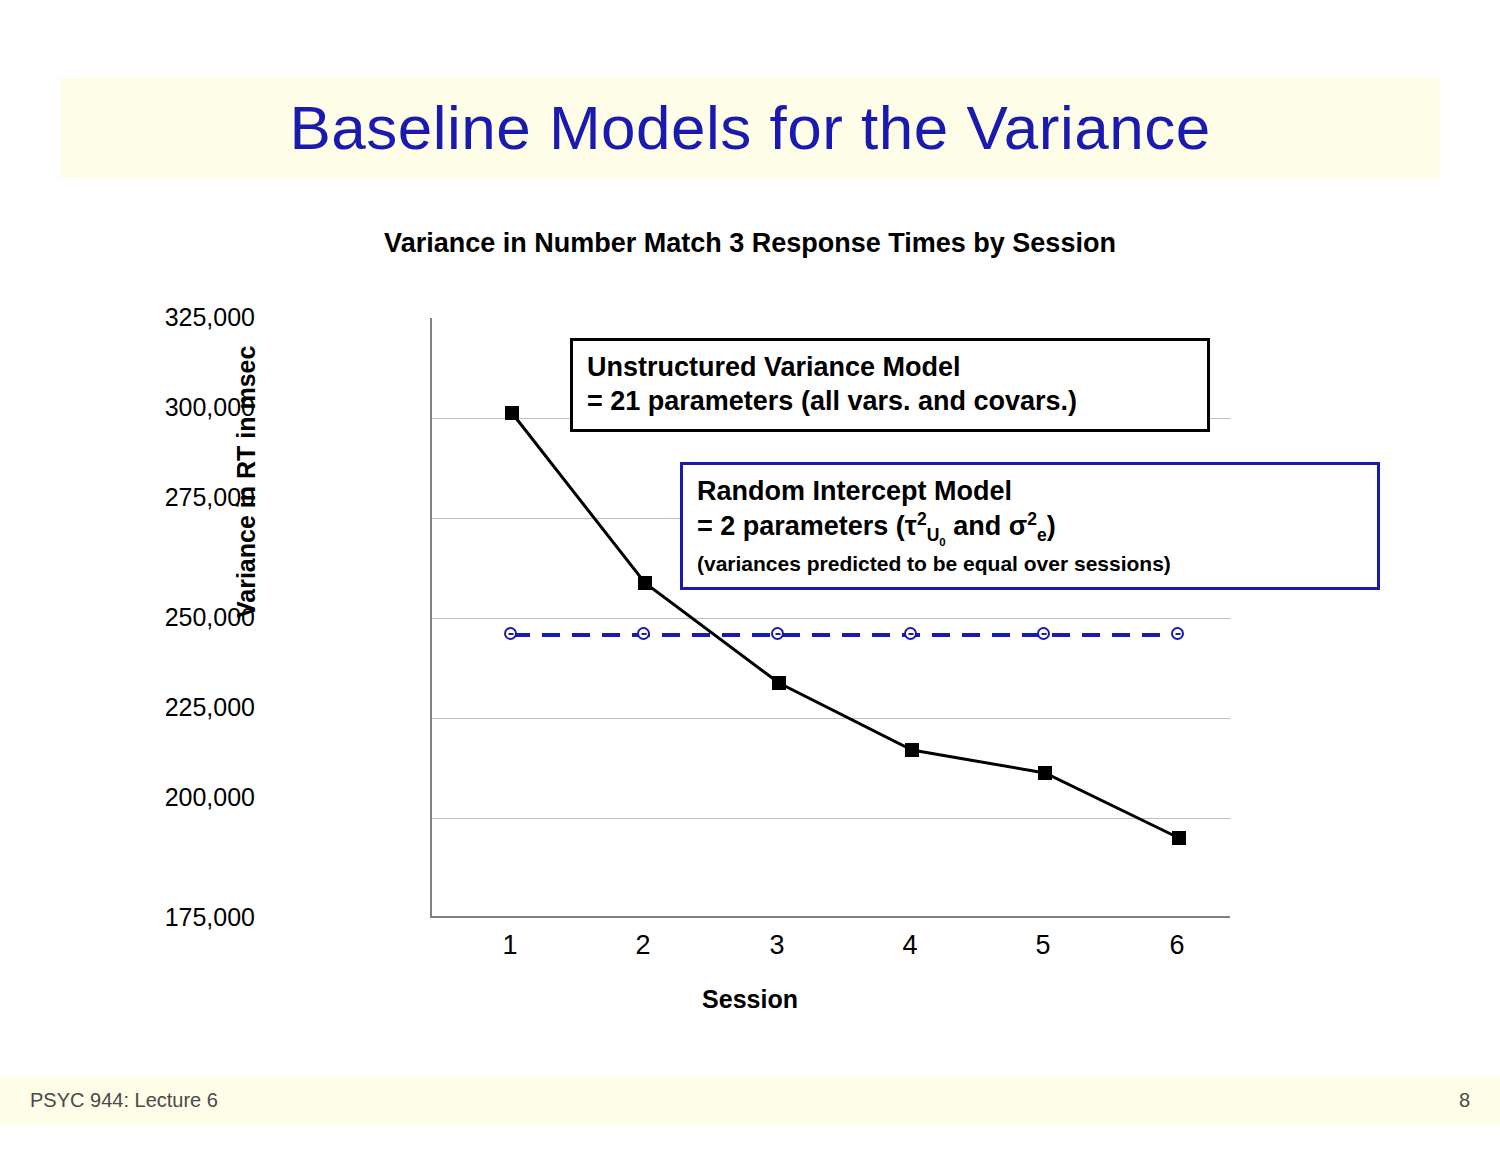Baseline Models for the Variance
Variance in Number Match 3 Response Times by Session
325,000
300,000
275,000
250,000
225,000
200,000
175,000
Variance in RT in msec
1
2
3
4
5
6
Session
Unstructured Variance Model
= 21 parameters (all vars. and covars.)
Random Intercept Model
= 2 parameters (τ2U0 and σ2e)
(variances predicted to be equal over sessions)
PSYC 944: Lecture 6
8